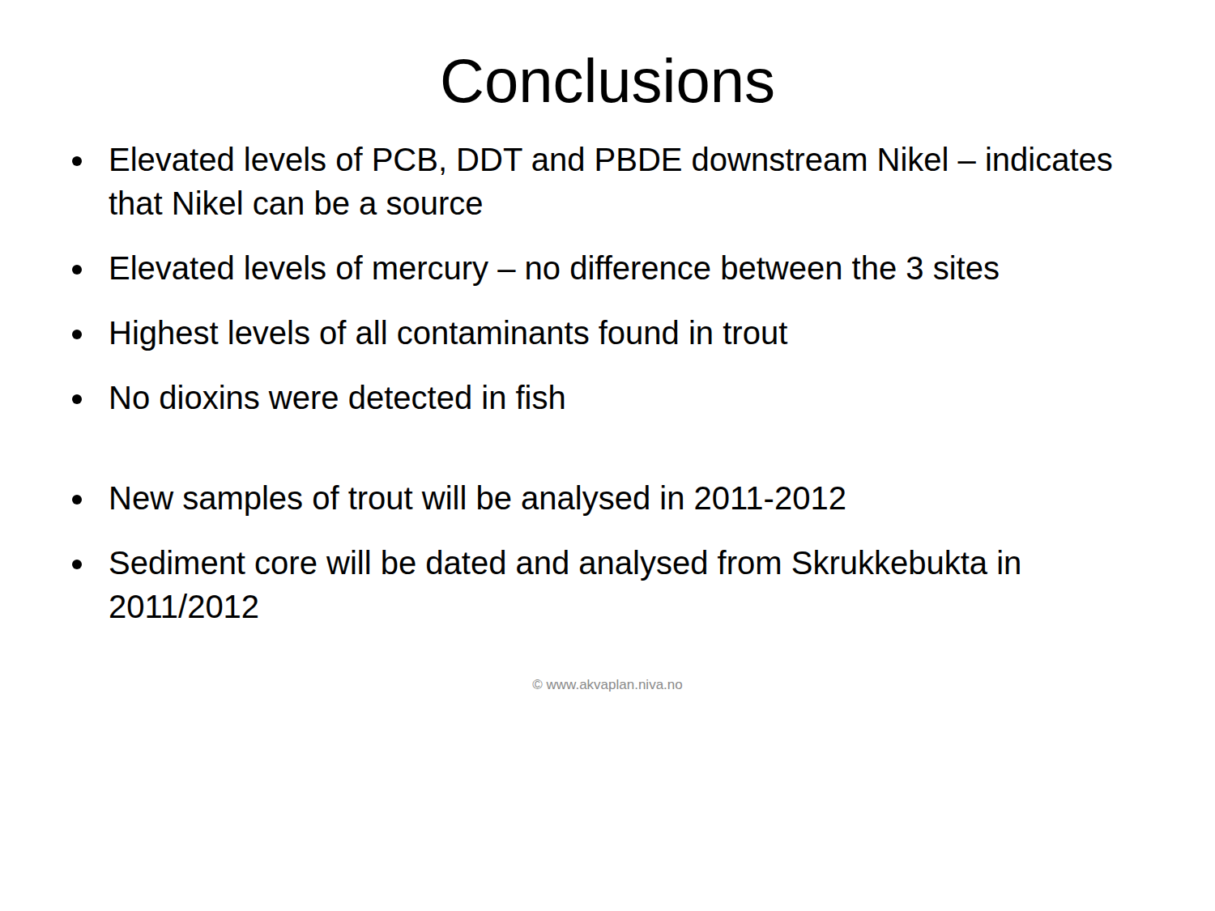Conclusions
Elevated levels of PCB, DDT and PBDE downstream Nikel – indicates that Nikel can be a source
Elevated levels of mercury – no difference between the 3 sites
Highest levels of all contaminants found in trout
No dioxins were detected in fish
New samples of trout will be analysed in 2011-2012
Sediment core will be dated and analysed from Skrukkebukta in 2011/2012
© www.akvaplan.niva.no